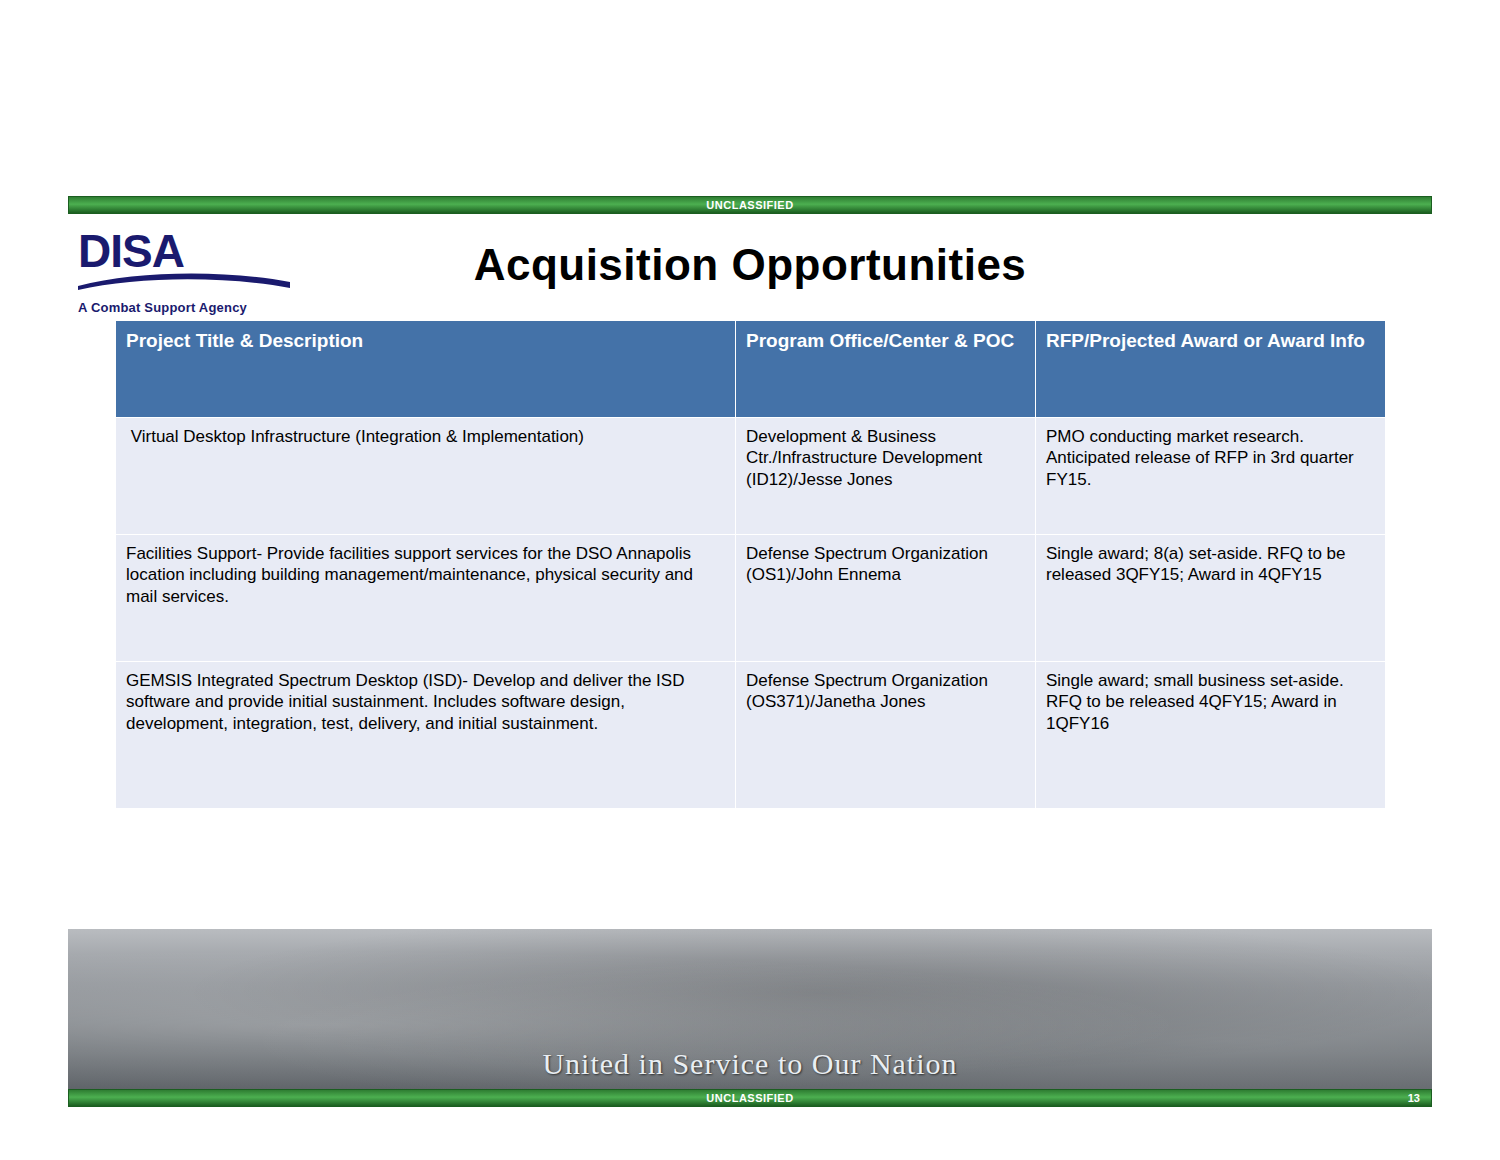UNCLASSIFIED
DISA
A Combat Support Agency
Acquisition Opportunities
| Project Title & Description | Program Office/Center & POC | RFP/Projected Award or Award Info |
| --- | --- | --- |
| Virtual Desktop Infrastructure (Integration & Implementation) | Development & Business Ctr./Infrastructure Development (ID12)/Jesse Jones | PMO conducting market research. Anticipated release of RFP in 3rd quarter FY15. |
| Facilities Support- Provide facilities support services for the DSO Annapolis location including building management/maintenance, physical security and mail services. | Defense Spectrum Organization (OS1)/John Ennema | Single award; 8(a) set-aside. RFQ to be released 3QFY15; Award in 4QFY15 |
| GEMSIS Integrated Spectrum Desktop (ISD)- Develop and deliver the ISD software and provide initial sustainment. Includes software design, development, integration, test, delivery, and initial sustainment. | Defense Spectrum Organization (OS371)/Janetha Jones | Single award; small business set-aside. RFQ to be released 4QFY15; Award in 1QFY16 |
United in Service to Our Nation
UNCLASSIFIED
13